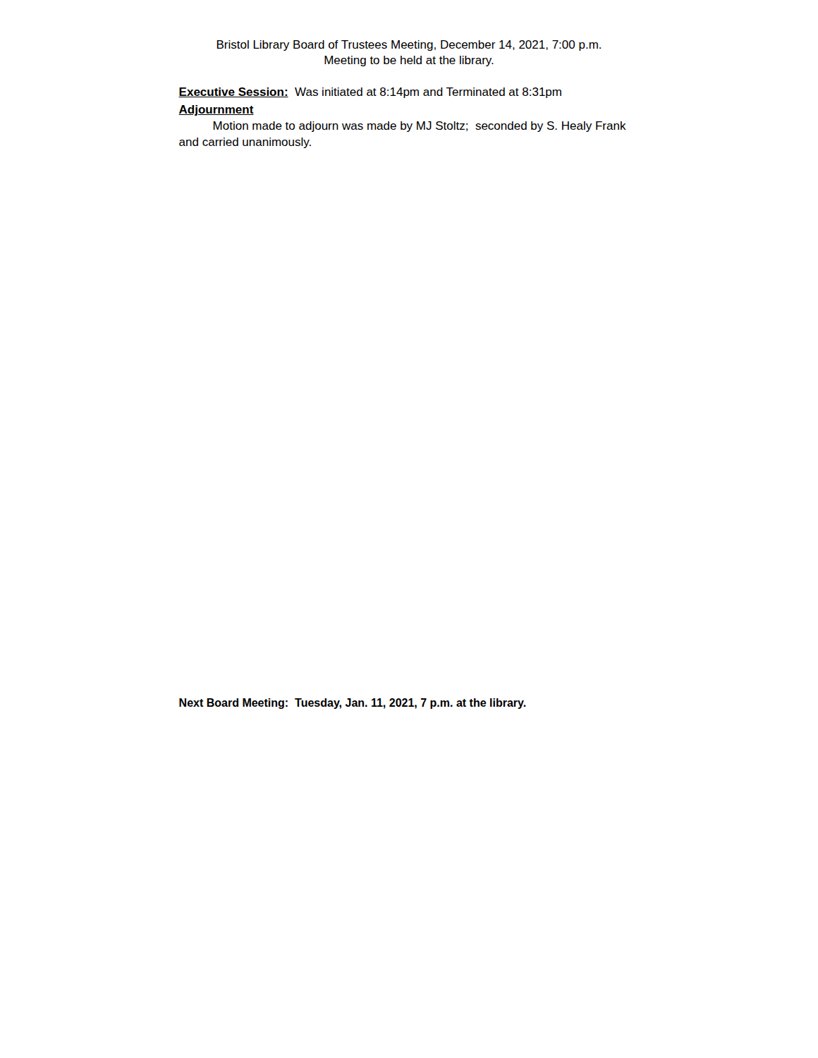Bristol Library Board of Trustees Meeting, December 14, 2021, 7:00 p.m.
Meeting to be held at the library.
Executive Session: Was initiated at 8:14pm and Terminated at 8:31pm
Adjournment
Motion made to adjourn was made by MJ Stoltz; seconded by S. Healy Frank and carried unanimously.
Next Board Meeting: Tuesday, Jan. 11, 2021, 7 p.m. at the library.